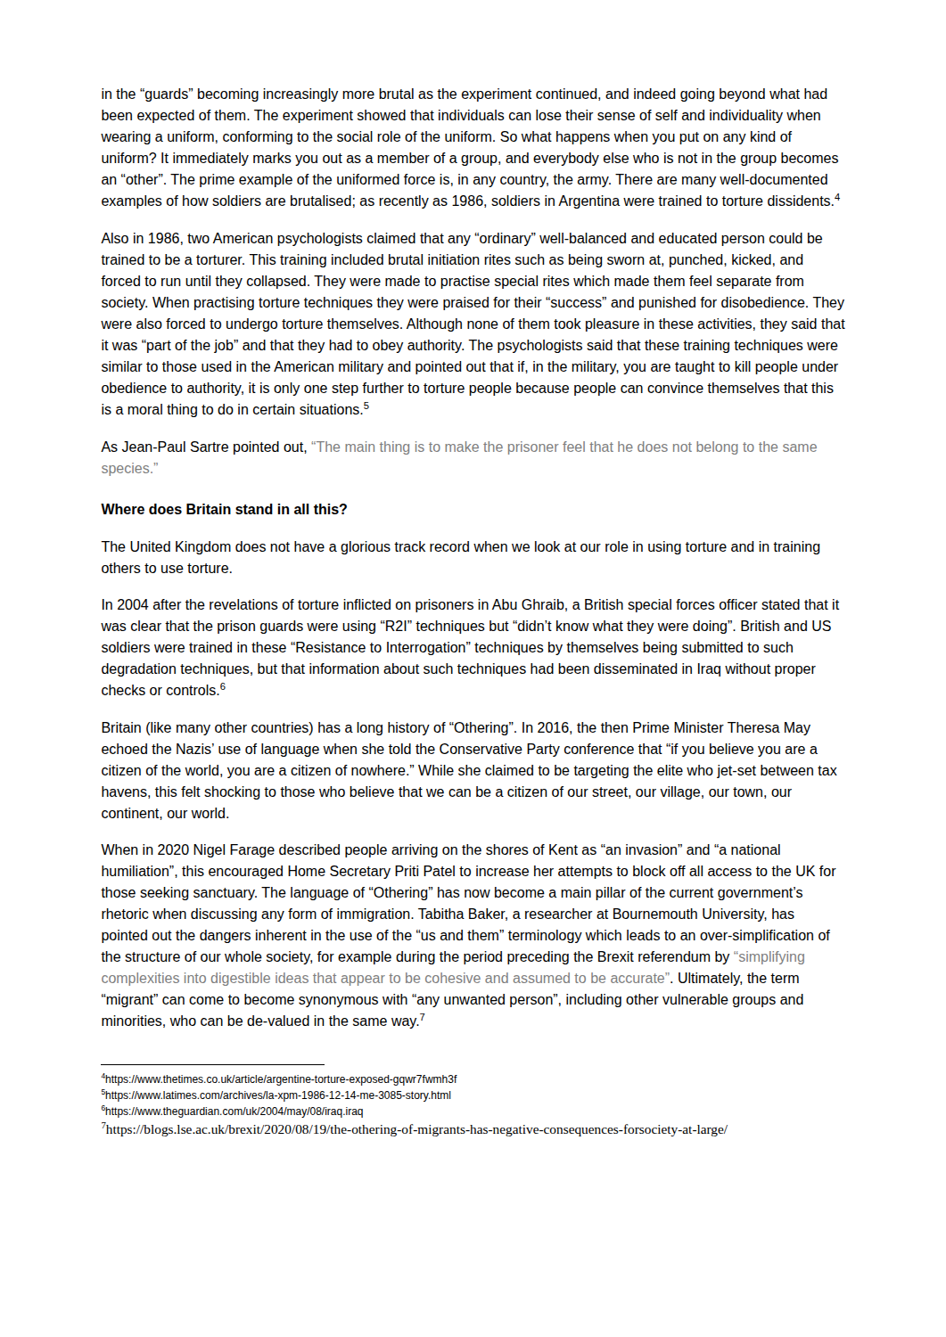in the “guards” becoming increasingly more brutal as the experiment continued, and indeed going beyond what had been expected of them. The experiment showed that individuals can lose their sense of self and individuality when wearing a uniform, conforming to the social role of the uniform. So what happens when you put on any kind of uniform? It immediately marks you out as a member of a group, and everybody else who is not in the group becomes an “other”. The prime example of the uniformed force is, in any country, the army. There are many well-documented examples of how soldiers are brutalised; as recently as 1986, soldiers in Argentina were trained to torture dissidents.4
Also in 1986, two American psychologists claimed that any “ordinary” well-balanced and educated person could be trained to be a torturer. This training included brutal initiation rites such as being sworn at, punched, kicked, and forced to run until they collapsed. They were made to practise special rites which made them feel separate from society. When practising torture techniques they were praised for their “success” and punished for disobedience. They were also forced to undergo torture themselves. Although none of them took pleasure in these activities, they said that it was “part of the job” and that they had to obey authority. The psychologists said that these training techniques were similar to those used in the American military and pointed out that if, in the military, you are taught to kill people under obedience to authority, it is only one step further to torture people because people can convince themselves that this is a moral thing to do in certain situations.5
As Jean-Paul Sartre pointed out, “The main thing is to make the prisoner feel that he does not belong to the same species.”
Where does Britain stand in all this?
The United Kingdom does not have a glorious track record when we look at our role in using torture and in training others to use torture.
In 2004 after the revelations of torture inflicted on prisoners in Abu Ghraib, a British special forces officer stated that it was clear that the prison guards were using “R2I” techniques but “didn’t know what they were doing”. British and US soldiers were trained in these “Resistance to Interrogation” techniques by themselves being submitted to such degradation techniques, but that information about such techniques had been disseminated in Iraq without proper checks or controls.6
Britain (like many other countries) has a long history of “Othering”. In 2016, the then Prime Minister Theresa May echoed the Nazis’ use of language when she told the Conservative Party conference that “if you believe you are a citizen of the world, you are a citizen of nowhere.” While she claimed to be targeting the elite who jet-set between tax havens, this felt shocking to those who believe that we can be a citizen of our street, our village, our town, our continent, our world.
When in 2020 Nigel Farage described people arriving on the shores of Kent as “an invasion” and “a national humiliation”, this encouraged Home Secretary Priti Patel to increase her attempts to block off all access to the UK for those seeking sanctuary. The language of “Othering” has now become a main pillar of the current government’s rhetoric when discussing any form of immigration. Tabitha Baker, a researcher at Bournemouth University, has pointed out the dangers inherent in the use of the “us and them” terminology which leads to an over-simplification of the structure of our whole society, for example during the period preceding the Brexit referendum by “simplifying complexities into digestible ideas that appear to be cohesive and assumed to be accurate”. Ultimately, the term “migrant” can come to become synonymous with “any unwanted person”, including other vulnerable groups and minorities, who can be de-valued in the same way.7
4https://www.thetimes.co.uk/article/argentine-torture-exposed-gqwr7fwmh3f
5https://www.latimes.com/archives/la-xpm-1986-12-14-me-3085-story.html
6https://www.theguardian.com/uk/2004/may/08/iraq.iraq
7https://blogs.lse.ac.uk/brexit/2020/08/19/the-othering-of-migrants-has-negative-consequences-forsociety-at-large/